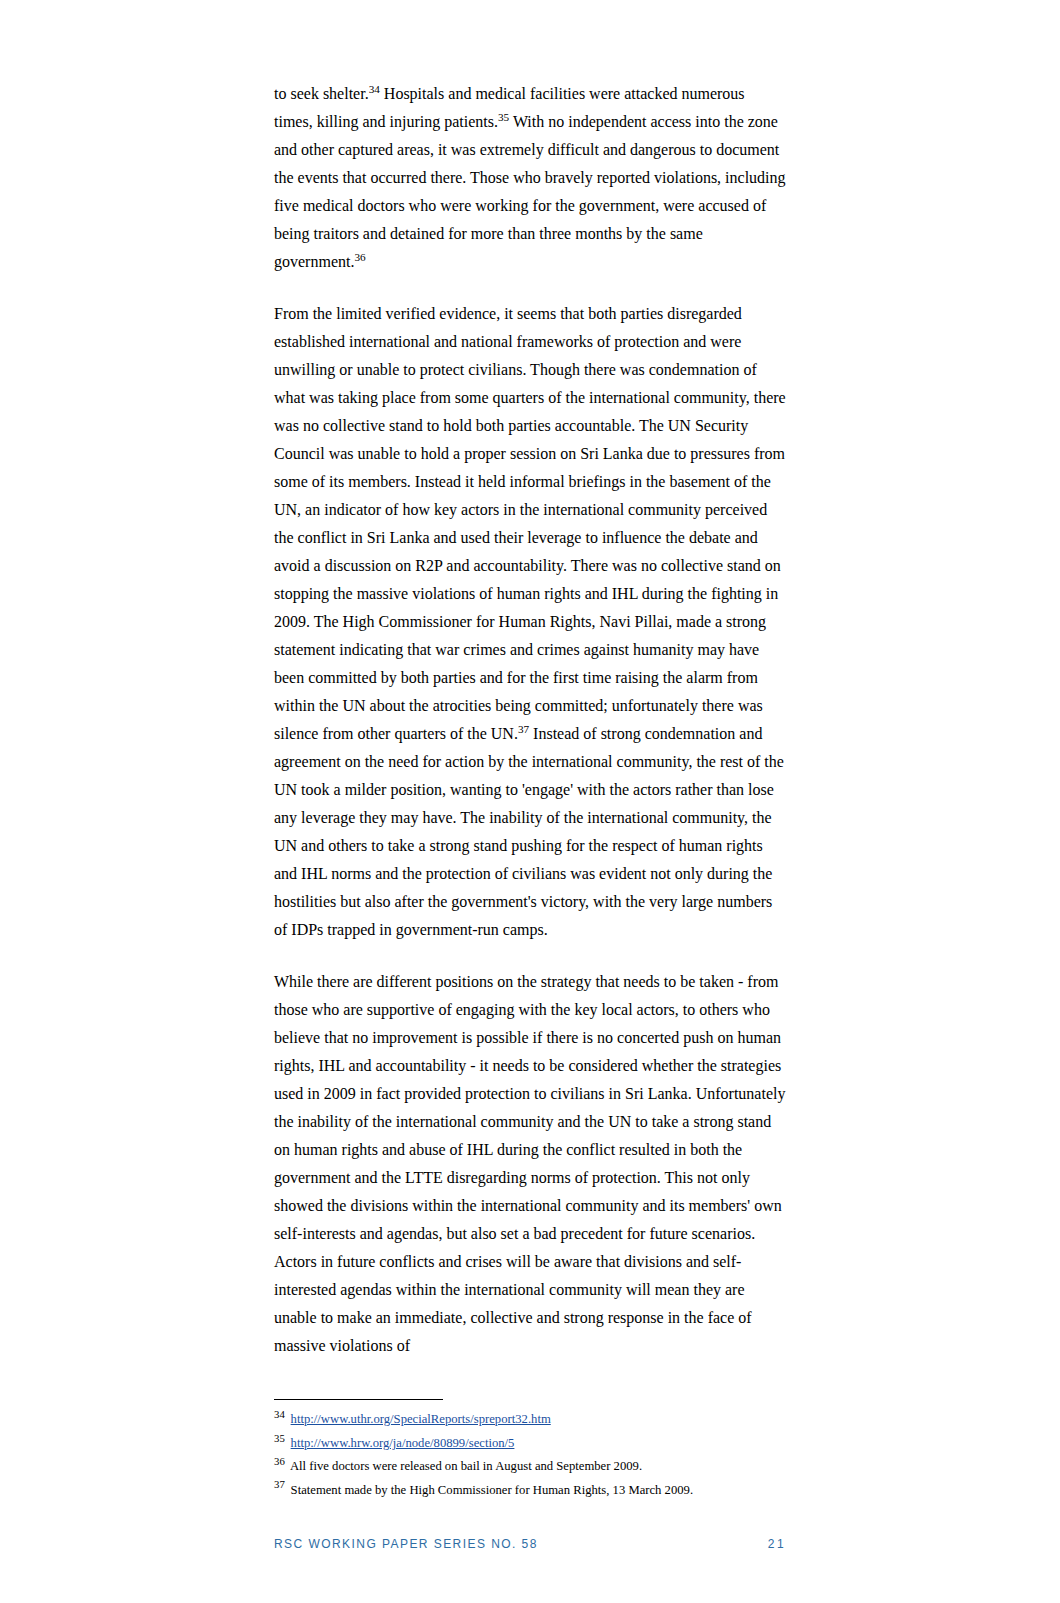to seek shelter.34 Hospitals and medical facilities were attacked numerous times, killing and injuring patients.35 With no independent access into the zone and other captured areas, it was extremely difficult and dangerous to document the events that occurred there. Those who bravely reported violations, including five medical doctors who were working for the government, were accused of being traitors and detained for more than three months by the same government.36
From the limited verified evidence, it seems that both parties disregarded established international and national frameworks of protection and were unwilling or unable to protect civilians. Though there was condemnation of what was taking place from some quarters of the international community, there was no collective stand to hold both parties accountable. The UN Security Council was unable to hold a proper session on Sri Lanka due to pressures from some of its members. Instead it held informal briefings in the basement of the UN, an indicator of how key actors in the international community perceived the conflict in Sri Lanka and used their leverage to influence the debate and avoid a discussion on R2P and accountability. There was no collective stand on stopping the massive violations of human rights and IHL during the fighting in 2009. The High Commissioner for Human Rights, Navi Pillai, made a strong statement indicating that war crimes and crimes against humanity may have been committed by both parties and for the first time raising the alarm from within the UN about the atrocities being committed; unfortunately there was silence from other quarters of the UN.37 Instead of strong condemnation and agreement on the need for action by the international community, the rest of the UN took a milder position, wanting to 'engage' with the actors rather than lose any leverage they may have. The inability of the international community, the UN and others to take a strong stand pushing for the respect of human rights and IHL norms and the protection of civilians was evident not only during the hostilities but also after the government's victory, with the very large numbers of IDPs trapped in government-run camps.
While there are different positions on the strategy that needs to be taken - from those who are supportive of engaging with the key local actors, to others who believe that no improvement is possible if there is no concerted push on human rights, IHL and accountability - it needs to be considered whether the strategies used in 2009 in fact provided protection to civilians in Sri Lanka. Unfortunately the inability of the international community and the UN to take a strong stand on human rights and abuse of IHL during the conflict resulted in both the government and the LTTE disregarding norms of protection. This not only showed the divisions within the international community and its members' own self-interests and agendas, but also set a bad precedent for future scenarios. Actors in future conflicts and crises will be aware that divisions and self-interested agendas within the international community will mean they are unable to make an immediate, collective and strong response in the face of massive violations of
34 http://www.uthr.org/SpecialReports/spreport32.htm
35 http://www.hrw.org/ja/node/80899/section/5
36 All five doctors were released on bail in August and September 2009.
37 Statement made by the High Commissioner for Human Rights, 13 March 2009.
RSC WORKING PAPER SERIES NO. 58 21